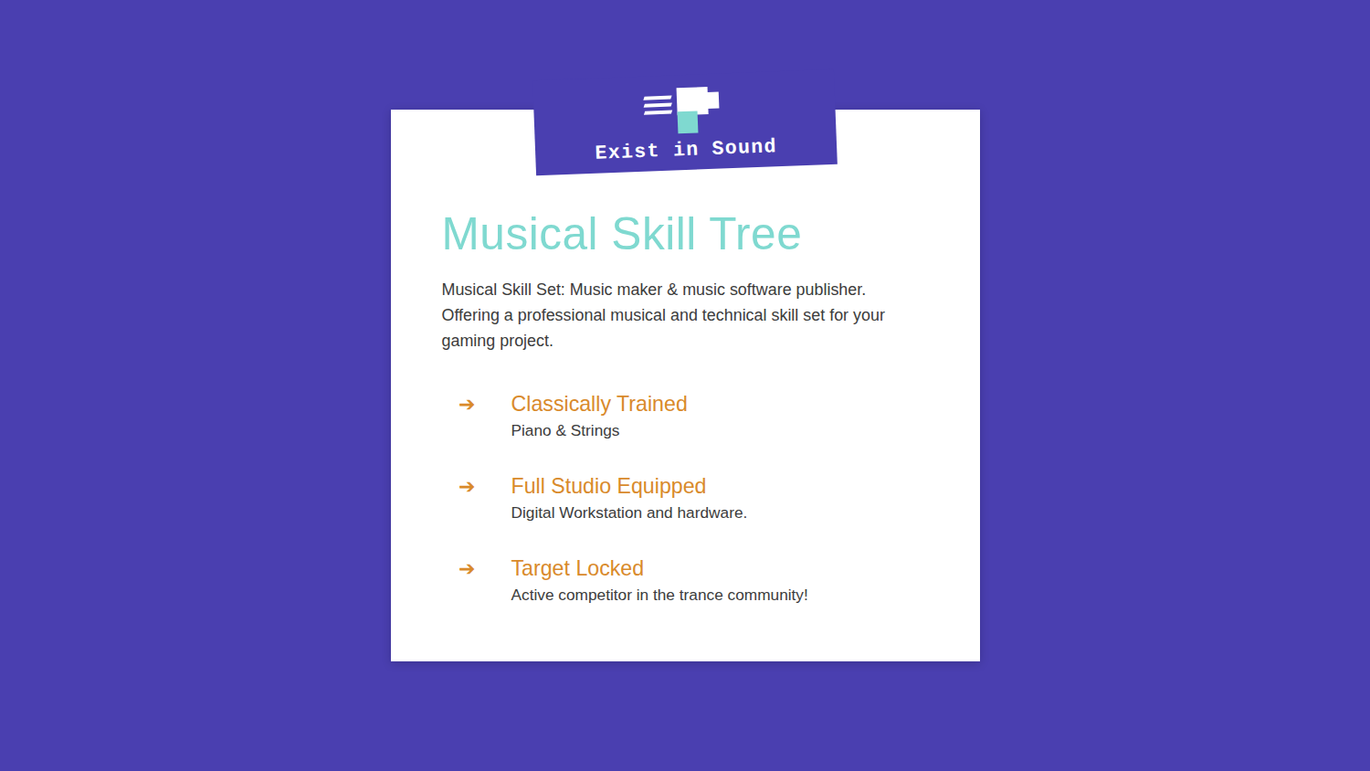Exist in Sound
Musical Skill Tree
Musical Skill Set: Music maker & music software publisher. Offering a professional musical and technical skill set for your gaming project.
Classically Trained Piano & Strings
Full Studio Equipped Digital Workstation and hardware.
Target Locked Active competitor in the trance community!